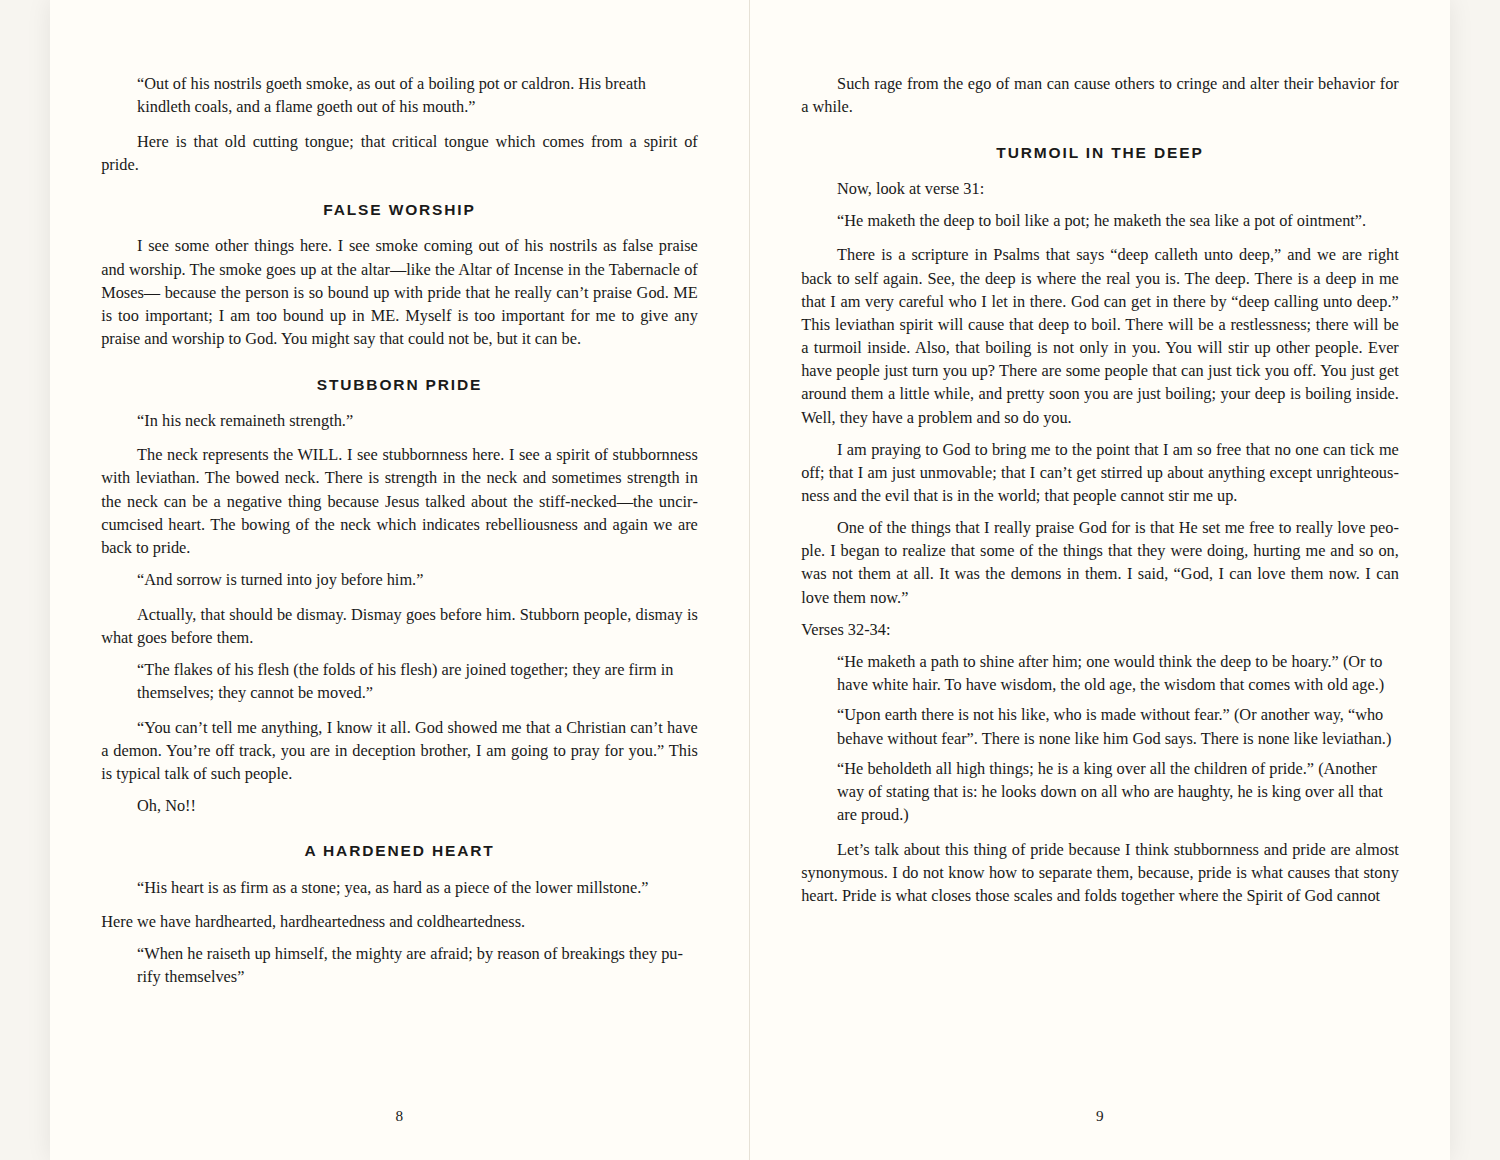“Out of his nostrils goeth smoke, as out of a boiling pot or caldron. His breath kindleth coals, and a flame goeth out of his mouth.”
Here is that old cutting tongue; that critical tongue which comes from a spirit of pride.
False Worship
I see some other things here. I see smoke coming out of his nostrils as false praise and worship. The smoke goes up at the altar—like the Altar of Incense in the Tabernacle of Moses— because the person is so bound up with pride that he really can’t praise God. ME is too important; I am too bound up in ME. Myself is too important for me to give any praise and worship to God. You might say that could not be, but it can be.
Stubborn Pride
“In his neck remaineth strength.”
The neck represents the WILL. I see stubbornness here. I see a spirit of stubbornness with leviathan. The bowed neck. There is strength in the neck and sometimes strength in the neck can be a negative thing because Jesus talked about the stiff-necked—the uncircumcised heart. The bowing of the neck which indicates rebelliousness and again we are back to pride.
“And sorrow is turned into joy before him.”
Actually, that should be dismay. Dismay goes before him. Stubborn people, dismay is what goes before them.
“The flakes of his flesh (the folds of his flesh) are joined together; they are firm in themselves; they cannot be moved.”
“You can’t tell me anything, I know it all. God showed me that a Christian can’t have a demon. You’re off track, you are in deception brother, I am going to pray for you.” This is typical talk of such people.
Oh, No!!
A Hardened Heart
“His heart is as firm as a stone; yea, as hard as a piece of the lower millstone.”
Here we have hardhearted, hardheartedness and coldheartedness.
“When he raiseth up himself, the mighty are afraid; by reason of breakings they purify themselves”
8
Such rage from the ego of man can cause others to cringe and alter their behavior for a while.
Turmoil in the Deep
Now, look at verse 31:
“He maketh the deep to boil like a pot; he maketh the sea like a pot of ointment”.
There is a scripture in Psalms that says “deep calleth unto deep,” and we are right back to self again. See, the deep is where the real you is. The deep. There is a deep in me that I am very careful who I let in there. God can get in there by “deep calling unto deep.” This leviathan spirit will cause that deep to boil. There will be a restlessness; there will be a turmoil inside. Also, that boiling is not only in you. You will stir up other people. Ever have people just turn you up? There are some people that can just tick you off. You just get around them a little while, and pretty soon you are just boiling; your deep is boiling inside. Well, they have a problem and so do you.
I am praying to God to bring me to the point that I am so free that no one can tick me off; that I am just unmovable; that I can’t get stirred up about anything except unrighteousness and the evil that is in the world; that people cannot stir me up.
One of the things that I really praise God for is that He set me free to really love people. I began to realize that some of the things that they were doing, hurting me and so on, was not them at all. It was the demons in them. I said, “God, I can love them now. I can love them now.”
Verses 32-34:
“He maketh a path to shine after him; one would think the deep to be hoary.” (Or to have white hair. To have wisdom, the old age, the wisdom that comes with old age.)
“Upon earth there is not his like, who is made without fear.” (Or another way, “who behave without fear”. There is none like him God says. There is none like leviathan.)
“He beholdeth all high things; he is a king over all the children of pride.” (Another way of stating that is: he looks down on all who are haughty, he is king over all that are proud.)
Let’s talk about this thing of pride because I think stubbornness and pride are almost synonymous. I do not know how to separate them, because, pride is what causes that stony heart. Pride is what closes those scales and folds together where the Spirit of God cannot
9